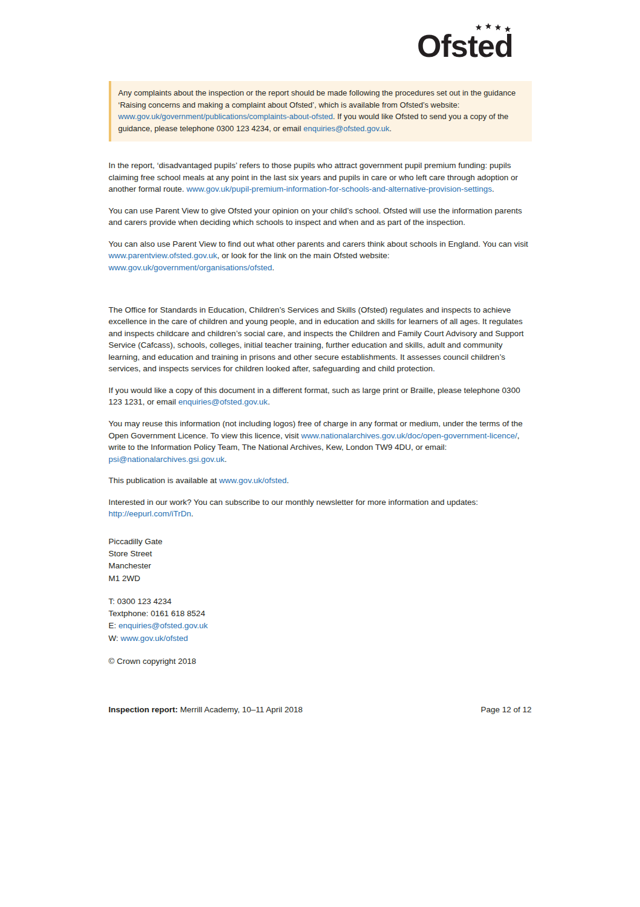Ofsted
Any complaints about the inspection or the report should be made following the procedures set out in the guidance ‘Raising concerns and making a complaint about Ofsted’, which is available from Ofsted’s website: www.gov.uk/government/publications/complaints-about-ofsted. If you would like Ofsted to send you a copy of the guidance, please telephone 0300 123 4234, or email enquiries@ofsted.gov.uk.
In the report, ‘disadvantaged pupils’ refers to those pupils who attract government pupil premium funding: pupils claiming free school meals at any point in the last six years and pupils in care or who left care through adoption or another formal route. www.gov.uk/pupil-premium-information-for-schools-and-alternative-provision-settings.
You can use Parent View to give Ofsted your opinion on your child’s school. Ofsted will use the information parents and carers provide when deciding which schools to inspect and when and as part of the inspection.
You can also use Parent View to find out what other parents and carers think about schools in England. You can visit www.parentview.ofsted.gov.uk, or look for the link on the main Ofsted website: www.gov.uk/government/organisations/ofsted.
The Office for Standards in Education, Children’s Services and Skills (Ofsted) regulates and inspects to achieve excellence in the care of children and young people, and in education and skills for learners of all ages. It regulates and inspects childcare and children’s social care, and inspects the Children and Family Court Advisory and Support Service (Cafcass), schools, colleges, initial teacher training, further education and skills, adult and community learning, and education and training in prisons and other secure establishments. It assesses council children’s services, and inspects services for children looked after, safeguarding and child protection.
If you would like a copy of this document in a different format, such as large print or Braille, please telephone 0300 123 1231, or email enquiries@ofsted.gov.uk.
You may reuse this information (not including logos) free of charge in any format or medium, under the terms of the Open Government Licence. To view this licence, visit www.nationalarchives.gov.uk/doc/open-government-licence/, write to the Information Policy Team, The National Archives, Kew, London TW9 4DU, or email: psi@nationalarchives.gsi.gov.uk.
This publication is available at www.gov.uk/ofsted.
Interested in our work? You can subscribe to our monthly newsletter for more information and updates: http://eepurl.com/iTrDn.
Piccadilly Gate
Store Street
Manchester
M1 2WD
T: 0300 123 4234
Textphone: 0161 618 8524
E: enquiries@ofsted.gov.uk
W: www.gov.uk/ofsted
© Crown copyright 2018
Inspection report: Merrill Academy, 10–11 April 2018
Page 12 of 12